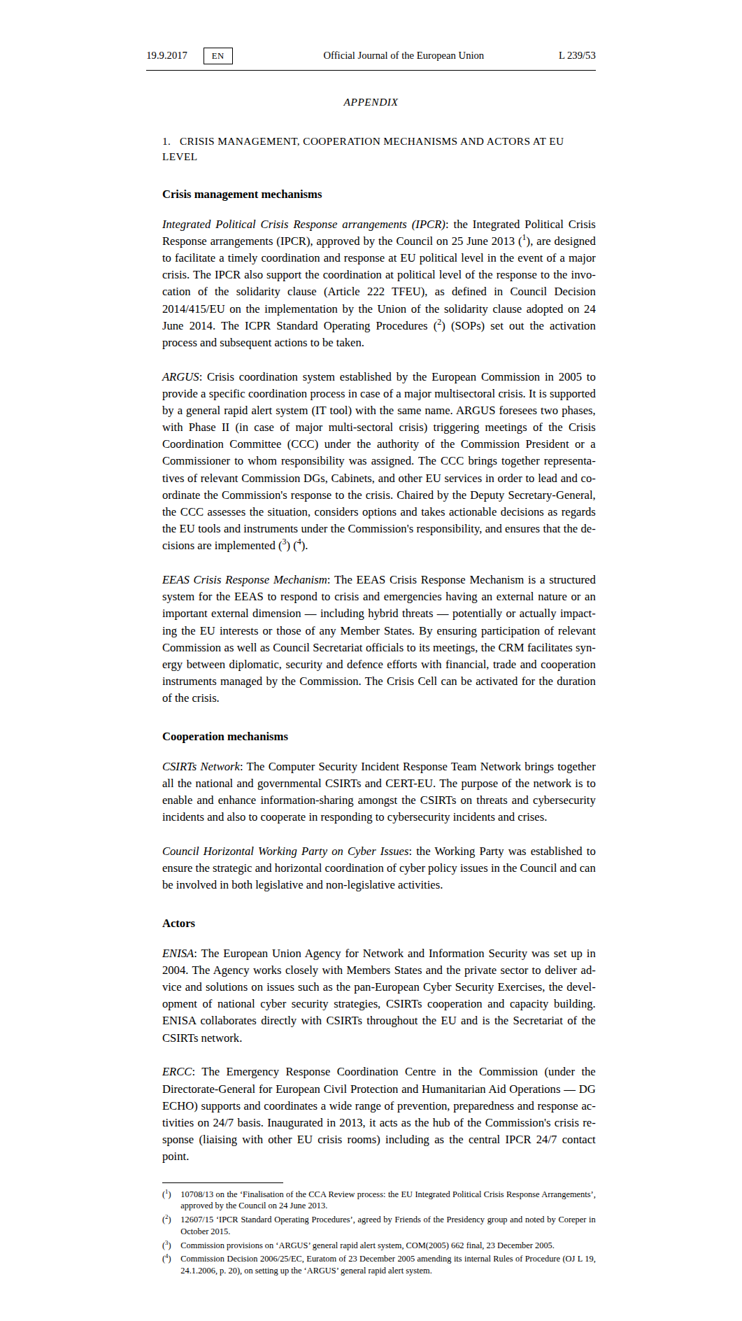19.9.2017 EN Official Journal of the European Union L 239/53
APPENDIX
1. CRISIS MANAGEMENT, COOPERATION MECHANISMS AND ACTORS AT EU LEVEL
Crisis management mechanisms
Integrated Political Crisis Response arrangements (IPCR): the Integrated Political Crisis Response arrangements (IPCR), approved by the Council on 25 June 2013 (1), are designed to facilitate a timely coordination and response at EU political level in the event of a major crisis. The IPCR also support the coordination at political level of the response to the invocation of the solidarity clause (Article 222 TFEU), as defined in Council Decision 2014/415/EU on the implementation by the Union of the solidarity clause adopted on 24 June 2014. The ICPR Standard Operating Procedures (2) (SOPs) set out the activation process and subsequent actions to be taken.
ARGUS: Crisis coordination system established by the European Commission in 2005 to provide a specific coordination process in case of a major multisectoral crisis. It is supported by a general rapid alert system (IT tool) with the same name. ARGUS foresees two phases, with Phase II (in case of major multi-sectoral crisis) triggering meetings of the Crisis Coordination Committee (CCC) under the authority of the Commission President or a Commissioner to whom responsibility was assigned. The CCC brings together representatives of relevant Commission DGs, Cabinets, and other EU services in order to lead and coordinate the Commission's response to the crisis. Chaired by the Deputy Secretary-General, the CCC assesses the situation, considers options and takes actionable decisions as regards the EU tools and instruments under the Commission's responsibility, and ensures that the decisions are implemented (3) (4).
EEAS Crisis Response Mechanism: The EEAS Crisis Response Mechanism is a structured system for the EEAS to respond to crisis and emergencies having an external nature or an important external dimension — including hybrid threats — potentially or actually impacting the EU interests or those of any Member States. By ensuring participation of relevant Commission as well as Council Secretariat officials to its meetings, the CRM facilitates synergy between diplomatic, security and defence efforts with financial, trade and cooperation instruments managed by the Commission. The Crisis Cell can be activated for the duration of the crisis.
Cooperation mechanisms
CSIRTs Network: The Computer Security Incident Response Team Network brings together all the national and governmental CSIRTs and CERT-EU. The purpose of the network is to enable and enhance information-sharing amongst the CSIRTs on threats and cybersecurity incidents and also to cooperate in responding to cybersecurity incidents and crises.
Council Horizontal Working Party on Cyber Issues: the Working Party was established to ensure the strategic and horizontal coordination of cyber policy issues in the Council and can be involved in both legislative and non-legislative activities.
Actors
ENISA: The European Union Agency for Network and Information Security was set up in 2004. The Agency works closely with Members States and the private sector to deliver advice and solutions on issues such as the pan-European Cyber Security Exercises, the development of national cyber security strategies, CSIRTs cooperation and capacity building. ENISA collaborates directly with CSIRTs throughout the EU and is the Secretariat of the CSIRTs network.
ERCC: The Emergency Response Coordination Centre in the Commission (under the Directorate-General for European Civil Protection and Humanitarian Aid Operations — DG ECHO) supports and coordinates a wide range of prevention, preparedness and response activities on 24/7 basis. Inaugurated in 2013, it acts as the hub of the Commission's crisis response (liaising with other EU crisis rooms) including as the central IPCR 24/7 contact point.
(1) 10708/13 on the ‘Finalisation of the CCA Review process: the EU Integrated Political Crisis Response Arrangements’, approved by the Council on 24 June 2013.
(2) 12607/15 ‘IPCR Standard Operating Procedures’, agreed by Friends of the Presidency group and noted by Coreper in October 2015.
(3) Commission provisions on ‘ARGUS’ general rapid alert system, COM(2005) 662 final, 23 December 2005.
(4) Commission Decision 2006/25/EC, Euratom of 23 December 2005 amending its internal Rules of Procedure (OJ L 19, 24.1.2006, p. 20), on setting up the ‘ARGUS’ general rapid alert system.